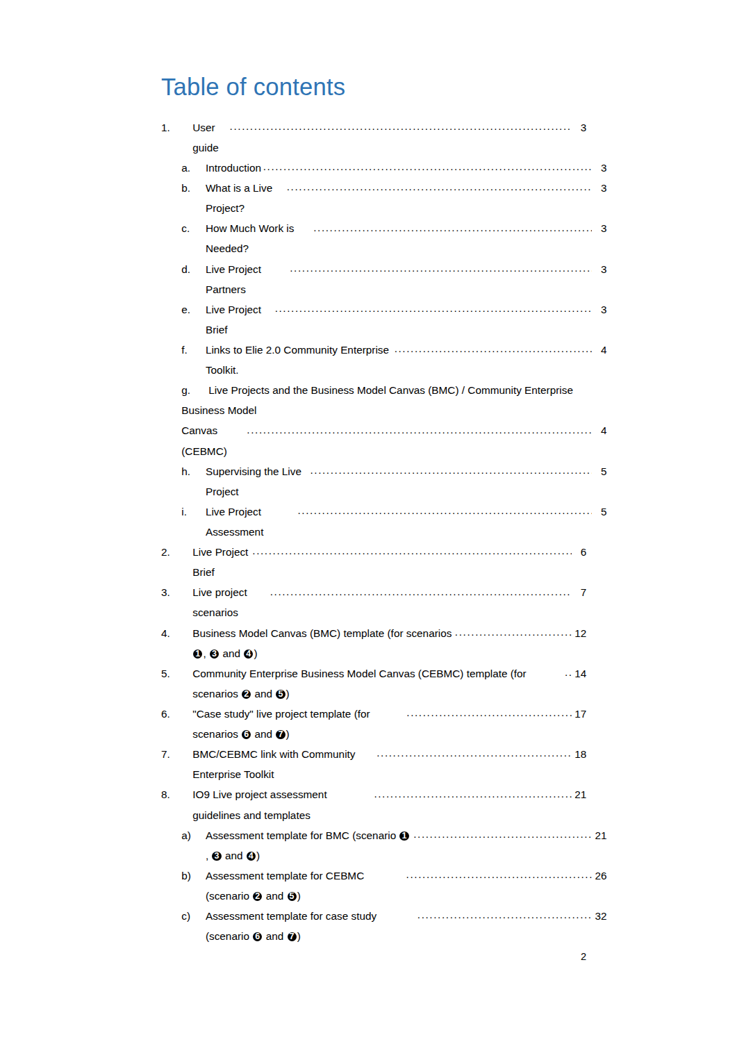Table of contents
1. User guide ........................................................................................................................... 3
a. Introduction ..................................................................................................................... 3
b. What is a Live Project? ....................................................................................................... 3
c. How Much Work is Needed? ....................................................................................... 3
d. Live Project Partners ......................................................................................... 3
e. Live Project Brief ............................................................................................. 3
f. Links to Elie 2.0 Community Enterprise Toolkit. ......................................................... 4
g. Live Projects and the Business Model Canvas (BMC) / Community Enterprise Business Model Canvas (CEBMC) ................................................................................................................. 4
h. Supervising the Live Project ......................................................................................... 5
i. Live Project Assessment ............................................................................................. 5
2. Live Project Brief ............................................................................................................. 6
3. Live project scenarios ..................................................................................................... 7
4. Business Model Canvas (BMC) template (for scenarios 1, 3 and 4) .................................... 12
5. Community Enterprise Business Model Canvas (CEBMC) template (for scenarios 2 and 5) .. 14
6. "Case study" live project template (for scenarios 6 and 7) ..................................................... 17
7. BMC/CEBMC link with Community Enterprise Toolkit ................................................................. 18
8. IO9 Live project assessment guidelines and templates ..................................................................... 21
a) Assessment template for BMC (scenario 1, 3 and 4) ....................................................... 21
b) Assessment template for CEBMC (scenario 2 and 5) ........................................................... 26
c) Assessment template for case study (scenario 6 and 7) ....................................................... 32
2